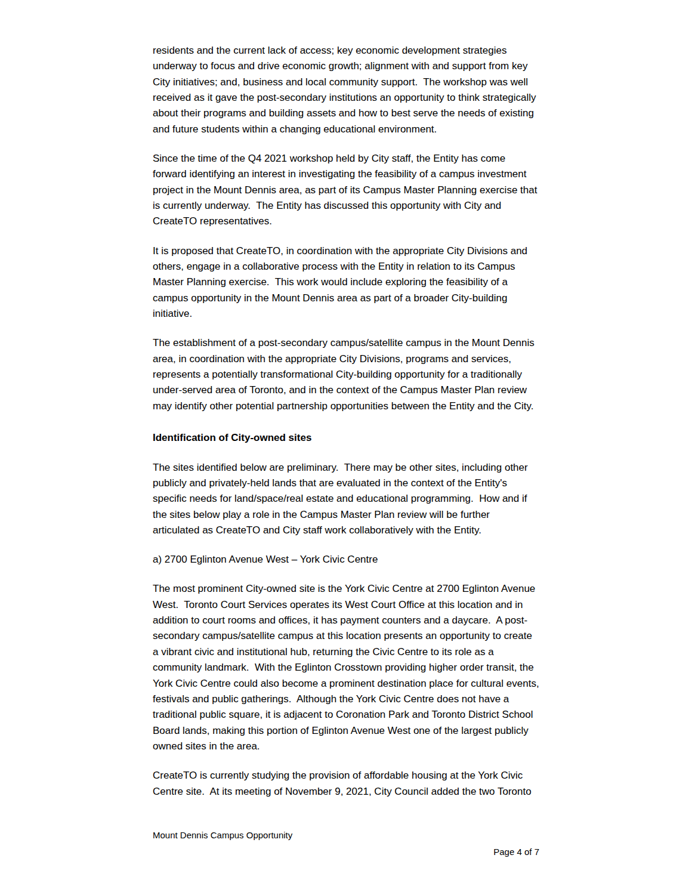residents and the current lack of access; key economic development strategies underway to focus and drive economic growth; alignment with and support from key City initiatives; and, business and local community support. The workshop was well received as it gave the post-secondary institutions an opportunity to think strategically about their programs and building assets and how to best serve the needs of existing and future students within a changing educational environment.
Since the time of the Q4 2021 workshop held by City staff, the Entity has come forward identifying an interest in investigating the feasibility of a campus investment project in the Mount Dennis area, as part of its Campus Master Planning exercise that is currently underway. The Entity has discussed this opportunity with City and CreateTO representatives.
It is proposed that CreateTO, in coordination with the appropriate City Divisions and others, engage in a collaborative process with the Entity in relation to its Campus Master Planning exercise. This work would include exploring the feasibility of a campus opportunity in the Mount Dennis area as part of a broader City-building initiative.
The establishment of a post-secondary campus/satellite campus in the Mount Dennis area, in coordination with the appropriate City Divisions, programs and services, represents a potentially transformational City-building opportunity for a traditionally under-served area of Toronto, and in the context of the Campus Master Plan review may identify other potential partnership opportunities between the Entity and the City.
Identification of City-owned sites
The sites identified below are preliminary. There may be other sites, including other publicly and privately-held lands that are evaluated in the context of the Entity's specific needs for land/space/real estate and educational programming. How and if the sites below play a role in the Campus Master Plan review will be further articulated as CreateTO and City staff work collaboratively with the Entity.
a) 2700 Eglinton Avenue West – York Civic Centre
The most prominent City-owned site is the York Civic Centre at 2700 Eglinton Avenue West. Toronto Court Services operates its West Court Office at this location and in addition to court rooms and offices, it has payment counters and a daycare. A post-secondary campus/satellite campus at this location presents an opportunity to create a vibrant civic and institutional hub, returning the Civic Centre to its role as a community landmark. With the Eglinton Crosstown providing higher order transit, the York Civic Centre could also become a prominent destination place for cultural events, festivals and public gatherings. Although the York Civic Centre does not have a traditional public square, it is adjacent to Coronation Park and Toronto District School Board lands, making this portion of Eglinton Avenue West one of the largest publicly owned sites in the area.
CreateTO is currently studying the provision of affordable housing at the York Civic Centre site. At its meeting of November 9, 2021, City Council added the two Toronto
Mount Dennis Campus Opportunity
Page 4 of 7